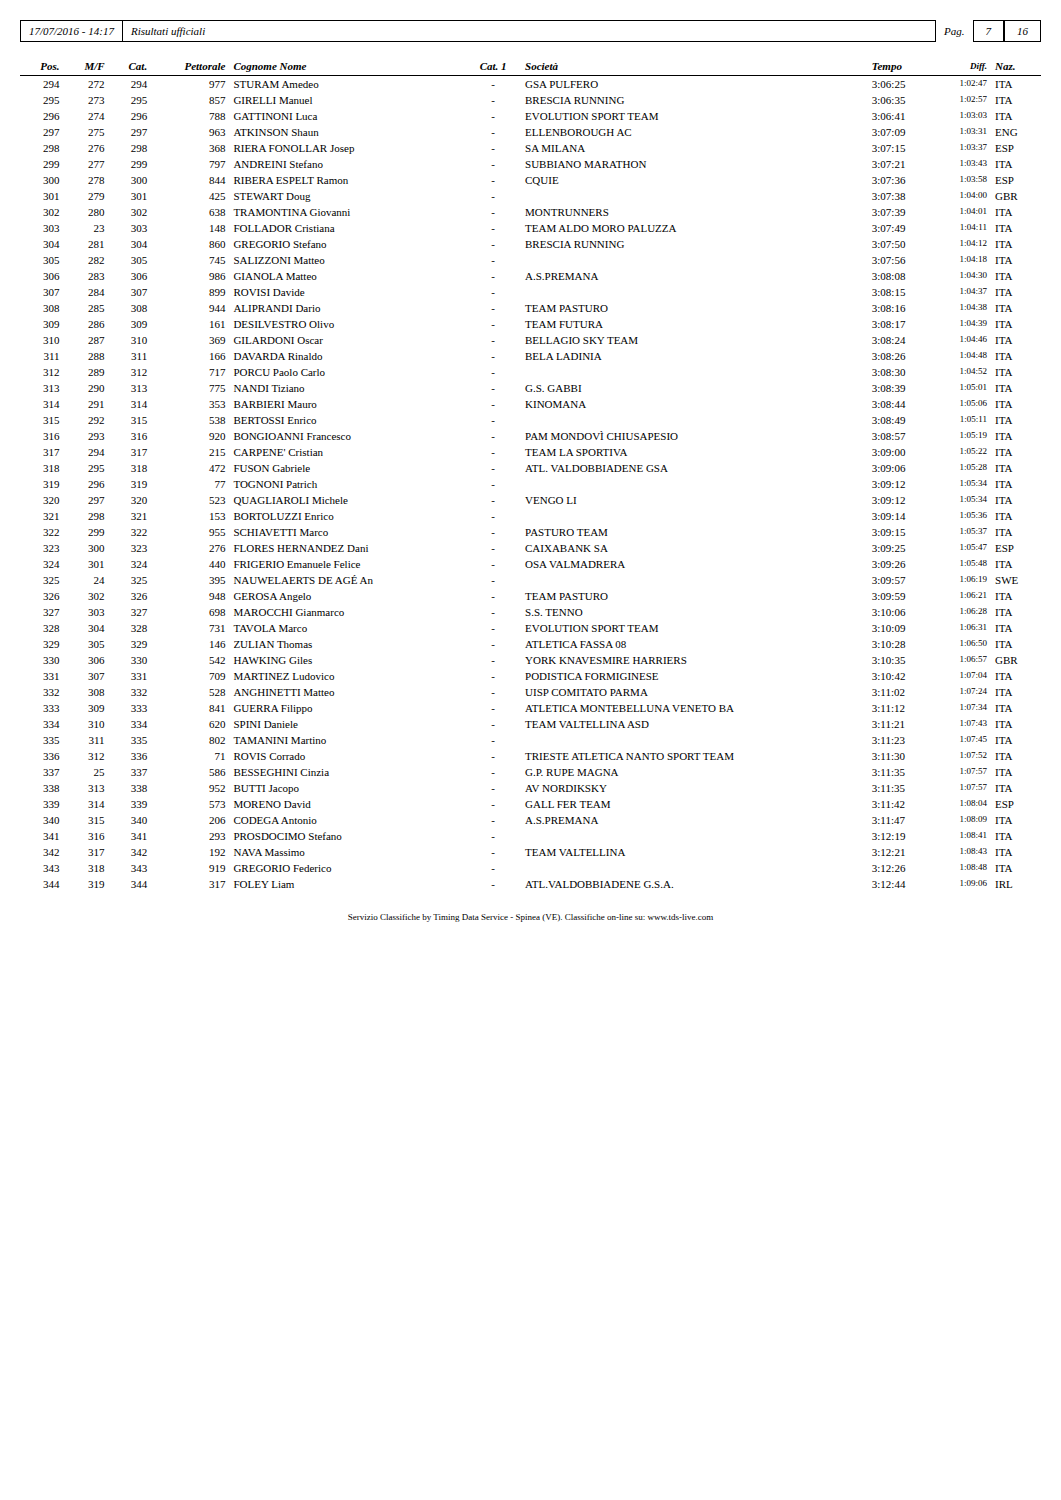17/07/2016 - 14:17 Risultati ufficiali Pag. 7 16
| Pos. | M/F | Cat. | Pettorale | Cognome Nome | Cat. 1 | Società | Tempo | Diff. | Naz. |
| --- | --- | --- | --- | --- | --- | --- | --- | --- | --- |
| 294 | 272 | 294 | 977 | STURAM Amedeo | - | GSA PULFERO | 3:06:25 | 1:02:47 | ITA |
| 295 | 273 | 295 | 857 | GIRELLI Manuel | - | BRESCIA RUNNING | 3:06:35 | 1:02:57 | ITA |
| 296 | 274 | 296 | 788 | GATTINONI Luca | - | EVOLUTION SPORT TEAM | 3:06:41 | 1:03:03 | ITA |
| 297 | 275 | 297 | 963 | ATKINSON Shaun | - | ELLENBOROUGH AC | 3:07:09 | 1:03:31 | ENG |
| 298 | 276 | 298 | 368 | RIERA FONOLLAR Josep | - | SA MILANA | 3:07:15 | 1:03:37 | ESP |
| 299 | 277 | 299 | 797 | ANDREINI Stefano | - | SUBBIANO MARATHON | 3:07:21 | 1:03:43 | ITA |
| 300 | 278 | 300 | 844 | RIBERA ESPELT Ramon | - | CQUIE | 3:07:36 | 1:03:58 | ESP |
| 301 | 279 | 301 | 425 | STEWART Doug | - | | 3:07:38 | 1:04:00 | GBR |
| 302 | 280 | 302 | 638 | TRAMONTINA Giovanni | - | MONTRUNNERS | 3:07:39 | 1:04:01 | ITA |
| 303 | 23 | 303 | 148 | FOLLADOR Cristiana | - | TEAM ALDO MORO PALUZZA | 3:07:49 | 1:04:11 | ITA |
| 304 | 281 | 304 | 860 | GREGORIO Stefano | - | BRESCIA RUNNING | 3:07:50 | 1:04:12 | ITA |
| 305 | 282 | 305 | 745 | SALIZZONI Matteo | - | | 3:07:56 | 1:04:18 | ITA |
| 306 | 283 | 306 | 986 | GIANOLA Matteo | - | A.S.PREMANA | 3:08:08 | 1:04:30 | ITA |
| 307 | 284 | 307 | 899 | ROVISI Davide | - | | 3:08:15 | 1:04:37 | ITA |
| 308 | 285 | 308 | 944 | ALIPRANDI Dario | - | TEAM PASTURO | 3:08:16 | 1:04:38 | ITA |
| 309 | 286 | 309 | 161 | DESILVESTRO Olivo | - | TEAM FUTURA | 3:08:17 | 1:04:39 | ITA |
| 310 | 287 | 310 | 369 | GILARDONI Oscar | - | BELLAGIO SKY TEAM | 3:08:24 | 1:04:46 | ITA |
| 311 | 288 | 311 | 166 | DAVARDA Rinaldo | - | BELA LADINIA | 3:08:26 | 1:04:48 | ITA |
| 312 | 289 | 312 | 717 | PORCU Paolo Carlo | - | | 3:08:30 | 1:04:52 | ITA |
| 313 | 290 | 313 | 775 | NANDI Tiziano | - | G.S. GABBI | 3:08:39 | 1:05:01 | ITA |
| 314 | 291 | 314 | 353 | BARBIERI Mauro | - | KINOMANA | 3:08:44 | 1:05:06 | ITA |
| 315 | 292 | 315 | 538 | BERTOSSI Enrico | - | | 3:08:49 | 1:05:11 | ITA |
| 316 | 293 | 316 | 920 | BONGIOANNI Francesco | - | PAM MONDOVÌ CHIUSAPESIO | 3:08:57 | 1:05:19 | ITA |
| 317 | 294 | 317 | 215 | CARPENE' Cristian | - | TEAM LA SPORTIVA | 3:09:00 | 1:05:22 | ITA |
| 318 | 295 | 318 | 472 | FUSON Gabriele | - | ATL. VALDOBBIADENE GSA | 3:09:06 | 1:05:28 | ITA |
| 319 | 296 | 319 | 77 | TOGNONI Patrich | - | | 3:09:12 | 1:05:34 | ITA |
| 320 | 297 | 320 | 523 | QUAGLIAROLI Michele | - | VENGO LI | 3:09:12 | 1:05:34 | ITA |
| 321 | 298 | 321 | 153 | BORTOLUZZI Enrico | - | | 3:09:14 | 1:05:36 | ITA |
| 322 | 299 | 322 | 955 | SCHIAVETTI Marco | - | PASTURO TEAM | 3:09:15 | 1:05:37 | ITA |
| 323 | 300 | 323 | 276 | FLORES HERNANDEZ Dani | - | CAIXABANK SA | 3:09:25 | 1:05:47 | ESP |
| 324 | 301 | 324 | 440 | FRIGERIO Emanuele Felice | - | OSA VALMADRERA | 3:09:26 | 1:05:48 | ITA |
| 325 | 24 | 325 | 395 | NAUWELAERTS DE AGÉ An | - | | 3:09:57 | 1:06:19 | SWE |
| 326 | 302 | 326 | 948 | GEROSA Angelo | - | TEAM PASTURO | 3:09:59 | 1:06:21 | ITA |
| 327 | 303 | 327 | 698 | MAROCCHI Gianmarco | - | S.S. TENNO | 3:10:06 | 1:06:28 | ITA |
| 328 | 304 | 328 | 731 | TAVOLA Marco | - | EVOLUTION SPORT TEAM | 3:10:09 | 1:06:31 | ITA |
| 329 | 305 | 329 | 146 | ZULIAN Thomas | - | ATLETICA FASSA 08 | 3:10:28 | 1:06:50 | ITA |
| 330 | 306 | 330 | 542 | HAWKING Giles | - | YORK KNAVESMIRE HARRIERS | 3:10:35 | 1:06:57 | GBR |
| 331 | 307 | 331 | 709 | MARTINEZ Ludovico | - | PODISTICA FORMIGINESE | 3:10:42 | 1:07:04 | ITA |
| 332 | 308 | 332 | 528 | ANGHINETTI Matteo | - | UISP COMITATO PARMA | 3:11:02 | 1:07:24 | ITA |
| 333 | 309 | 333 | 841 | GUERRA Filippo | - | ATLETICA MONTEBELLUNA VENETO BA | 3:11:12 | 1:07:34 | ITA |
| 334 | 310 | 334 | 620 | SPINI Daniele | - | TEAM VALTELLINA ASD | 3:11:21 | 1:07:43 | ITA |
| 335 | 311 | 335 | 802 | TAMANINI Martino | - | | 3:11:23 | 1:07:45 | ITA |
| 336 | 312 | 336 | 71 | ROVIS Corrado | - | TRIESTE ATLETICA NANTO SPORT TEAM | 3:11:30 | 1:07:52 | ITA |
| 337 | 25 | 337 | 586 | BESSEGHINI Cinzia | - | G.P. RUPE MAGNA | 3:11:35 | 1:07:57 | ITA |
| 338 | 313 | 338 | 952 | BUTTI Jacopo | - | AV NORDIKSKY | 3:11:35 | 1:07:57 | ITA |
| 339 | 314 | 339 | 573 | MORENO David | - | GALL FER TEAM | 3:11:42 | 1:08:04 | ESP |
| 340 | 315 | 340 | 206 | CODEGA Antonio | - | A.S.PREMANA | 3:11:47 | 1:08:09 | ITA |
| 341 | 316 | 341 | 293 | PROSDOCIMO Stefano | - | | 3:12:19 | 1:08:41 | ITA |
| 342 | 317 | 342 | 192 | NAVA Massimo | - | TEAM VALTELLINA | 3:12:21 | 1:08:43 | ITA |
| 343 | 318 | 343 | 919 | GREGORIO Federico | - | | 3:12:26 | 1:08:48 | ITA |
| 344 | 319 | 344 | 317 | FOLEY Liam | - | ATL.VALDOBBIADENE G.S.A. | 3:12:44 | 1:09:06 | IRL |
Servizio Classifiche by Timing Data Service - Spinea (VE). Classifiche on-line su: www.tds-live.com